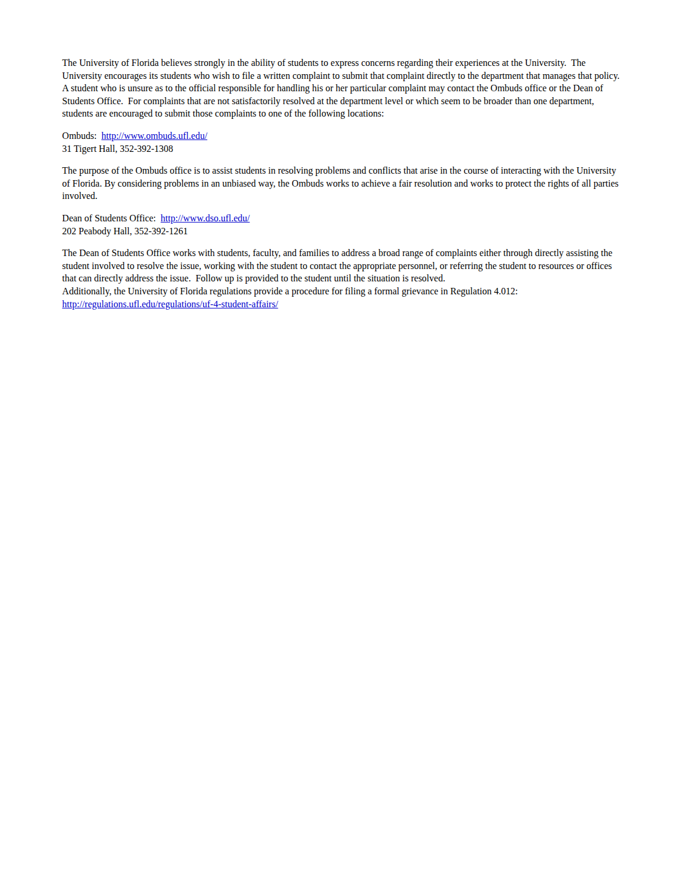The University of Florida believes strongly in the ability of students to express concerns regarding their experiences at the University. The University encourages its students who wish to file a written complaint to submit that complaint directly to the department that manages that policy.
A student who is unsure as to the official responsible for handling his or her particular complaint may contact the Ombuds office or the Dean of Students Office. For complaints that are not satisfactorily resolved at the department level or which seem to be broader than one department, students are encouraged to submit those complaints to one of the following locations:
Ombuds: http://www.ombuds.ufl.edu/
31 Tigert Hall, 352-392-1308
The purpose of the Ombuds office is to assist students in resolving problems and conflicts that arise in the course of interacting with the University of Florida. By considering problems in an unbiased way, the Ombuds works to achieve a fair resolution and works to protect the rights of all parties involved.
Dean of Students Office: http://www.dso.ufl.edu/
202 Peabody Hall, 352-392-1261
The Dean of Students Office works with students, faculty, and families to address a broad range of complaints either through directly assisting the student involved to resolve the issue, working with the student to contact the appropriate personnel, or referring the student to resources or offices that can directly address the issue. Follow up is provided to the student until the situation is resolved.
Additionally, the University of Florida regulations provide a procedure for filing a formal grievance in Regulation 4.012: http://regulations.ufl.edu/regulations/uf-4-student-affairs/